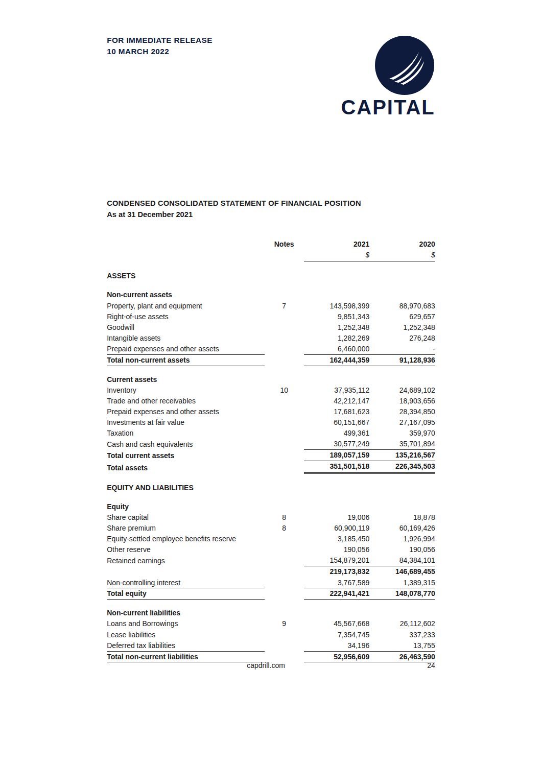FOR IMMEDIATE RELEASE
10 MARCH 2022
CAPITAL
CONDENSED CONSOLIDATED STATEMENT OF FINANCIAL POSITION
As at 31 December 2021
| | Notes | 2021 | 2020 |
| --- | --- | --- | --- |
| | | $ | $ |
| ASSETS | | | |
| Non-current assets | | | |
| Property, plant and equipment | 7 | 143,598,399 | 88,970,683 |
| Right-of-use assets | | 9,851,343 | 629,657 |
| Goodwill | | 1,252,348 | 1,252,348 |
| Intangible assets | | 1,282,269 | 276,248 |
| Prepaid expenses and other assets | | 6,460,000 | - |
| Total non-current assets | | 162,444,359 | 91,128,936 |
| Current assets | | | |
| Inventory | 10 | 37,935,112 | 24,689,102 |
| Trade and other receivables | | 42,212,147 | 18,903,656 |
| Prepaid expenses and other assets | | 17,681,623 | 28,394,850 |
| Investments at fair value | | 60,151,667 | 27,167,095 |
| Taxation | | 499,361 | 359,970 |
| Cash and cash equivalents | | 30,577,249 | 35,701,894 |
| Total current assets | | 189,057,159 | 135,216,567 |
| Total assets | | 351,501,518 | 226,345,503 |
| EQUITY AND LIABILITIES | | | |
| Equity | | | |
| Share capital | 8 | 19,006 | 18,878 |
| Share premium | 8 | 60,900,119 | 60,169,426 |
| Equity-settled employee benefits reserve | | 3,185,450 | 1,926,994 |
| Other reserve | | 190,056 | 190,056 |
| Retained earnings | | 154,879,201 | 84,384,101 |
| | | 219,173,832 | 146,689,455 |
| Non-controlling interest | | 3,767,589 | 1,389,315 |
| Total equity | | 222,941,421 | 148,078,770 |
| Non-current liabilities | | | |
| Loans and Borrowings | 9 | 45,567,668 | 26,112,602 |
| Lease liabilities | | 7,354,745 | 337,233 |
| Deferred tax liabilities | | 34,196 | 13,755 |
| Total non-current liabilities | | 52,956,609 | 26,463,590 |
capdrill.com
24